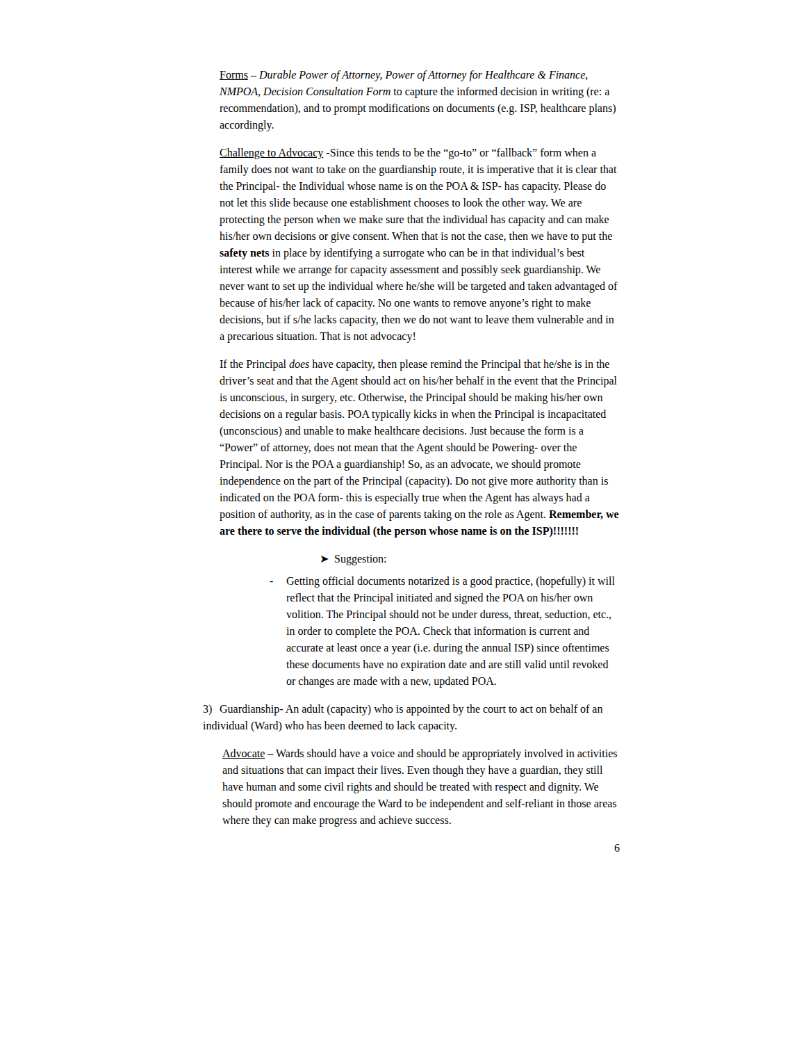Forms – Durable Power of Attorney, Power of Attorney for Healthcare & Finance, NMPOA, Decision Consultation Form to capture the informed decision in writing (re: a recommendation), and to prompt modifications on documents (e.g. ISP, healthcare plans) accordingly.
Challenge to Advocacy -Since this tends to be the “go-to” or “fallback” form when a family does not want to take on the guardianship route, it is imperative that it is clear that the Principal- the Individual whose name is on the POA & ISP- has capacity. Please do not let this slide because one establishment chooses to look the other way. We are protecting the person when we make sure that the individual has capacity and can make his/her own decisions or give consent. When that is not the case, then we have to put the safety nets in place by identifying a surrogate who can be in that individual’s best interest while we arrange for capacity assessment and possibly seek guardianship. We never want to set up the individual where he/she will be targeted and taken advantaged of because of his/her lack of capacity. No one wants to remove anyone’s right to make decisions, but if s/he lacks capacity, then we do not want to leave them vulnerable and in a precarious situation. That is not advocacy!
If the Principal does have capacity, then please remind the Principal that he/she is in the driver’s seat and that the Agent should act on his/her behalf in the event that the Principal is unconscious, in surgery, etc. Otherwise, the Principal should be making his/her own decisions on a regular basis. POA typically kicks in when the Principal is incapacitated (unconscious) and unable to make healthcare decisions. Just because the form is a “Power” of attorney, does not mean that the Agent should be Powering- over the Principal. Nor is the POA a guardianship! So, as an advocate, we should promote independence on the part of the Principal (capacity). Do not give more authority than is indicated on the POA form- this is especially true when the Agent has always had a position of authority, as in the case of parents taking on the role as Agent. Remember, we are there to serve the individual (the person whose name is on the ISP)!!!!!!!
Suggestion:
Getting official documents notarized is a good practice, (hopefully) it will reflect that the Principal initiated and signed the POA on his/her own volition. The Principal should not be under duress, threat, seduction, etc., in order to complete the POA. Check that information is current and accurate at least once a year (i.e. during the annual ISP) since oftentimes these documents have no expiration date and are still valid until revoked or changes are made with a new, updated POA.
3) Guardianship- An adult (capacity) who is appointed by the court to act on behalf of an individual (Ward) who has been deemed to lack capacity.
Advocate – Wards should have a voice and should be appropriately involved in activities and situations that can impact their lives. Even though they have a guardian, they still have human and some civil rights and should be treated with respect and dignity. We should promote and encourage the Ward to be independent and self-reliant in those areas where they can make progress and achieve success.
6